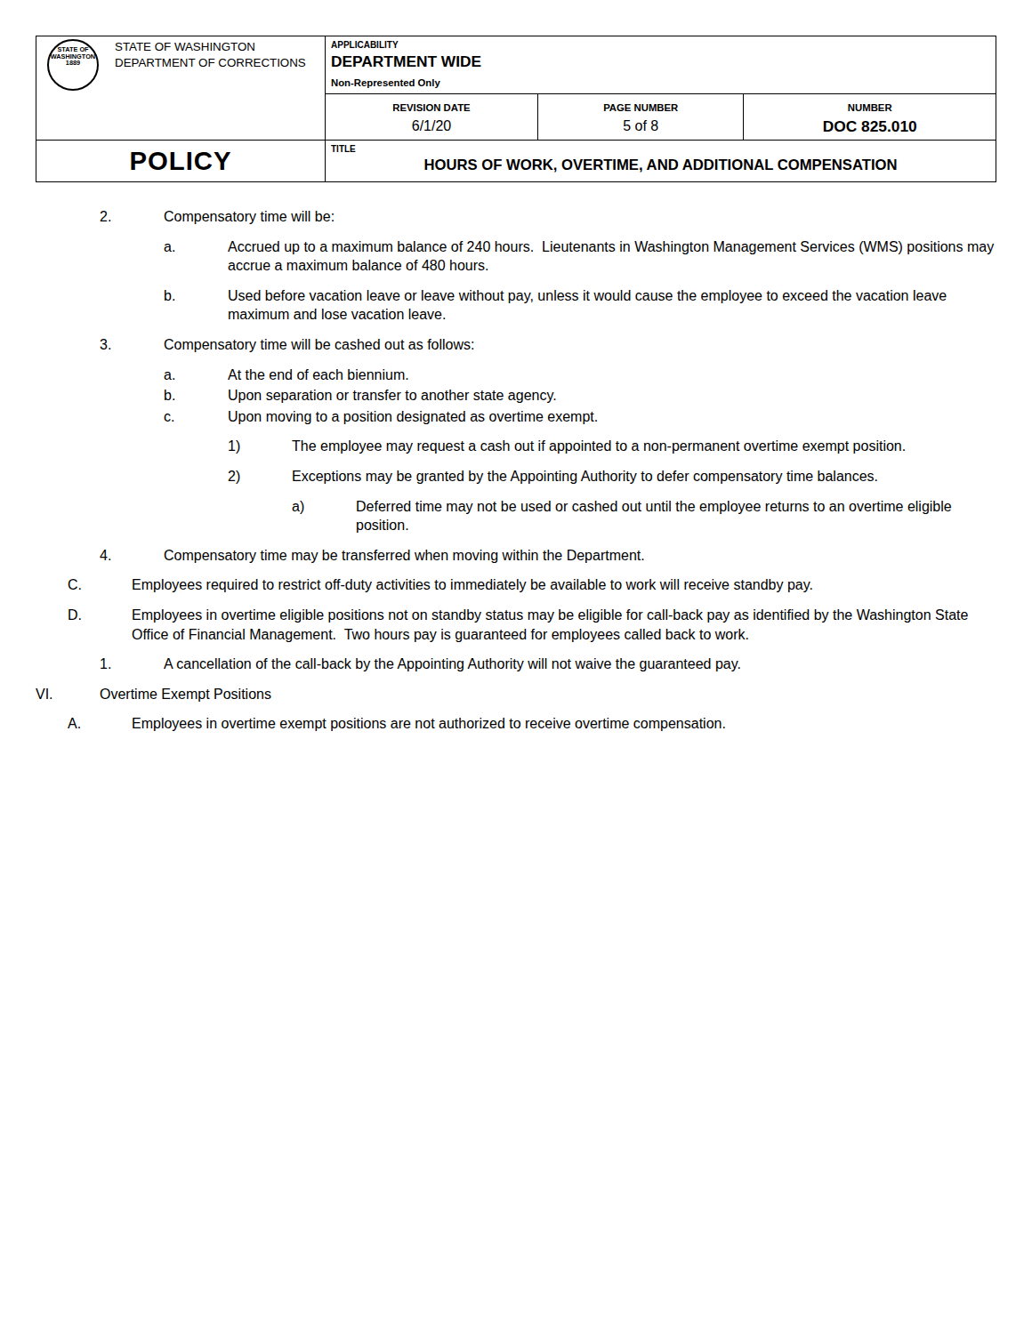| STATE OF WASHINGTON 1889 | STATE OF WASHINGTON DEPARTMENT OF CORRECTIONS | APPLICABILITY DEPARTMENT WIDE Non-Represented Only |
| REVISION DATE 6/1/20 | PAGE NUMBER 5 of 8 | NUMBER DOC 825.010 |
| POLICY | TITLE HOURS OF WORK, OVERTIME, AND ADDITIONAL COMPENSATION |
2.
Compensatory time will be:
a.
Accrued up to a maximum balance of 240 hours. Lieutenants in Washington Management Services (WMS) positions may accrue a maximum balance of 480 hours.
b.
Used before vacation leave or leave without pay, unless it would cause the employee to exceed the vacation leave maximum and lose vacation leave.
3.
Compensatory time will be cashed out as follows:
a.
At the end of each biennium.
b.
Upon separation or transfer to another state agency.
c.
Upon moving to a position designated as overtime exempt.
1)
The employee may request a cash out if appointed to a non-permanent overtime exempt position.
2)
Exceptions may be granted by the Appointing Authority to defer compensatory time balances.
a)
Deferred time may not be used or cashed out until the employee returns to an overtime eligible position.
4.
Compensatory time may be transferred when moving within the Department.
C.
Employees required to restrict off-duty activities to immediately be available to work will receive standby pay.
D.
Employees in overtime eligible positions not on standby status may be eligible for call-back pay as identified by the Washington State Office of Financial Management. Two hours pay is guaranteed for employees called back to work.
1.
A cancellation of the call-back by the Appointing Authority will not waive the guaranteed pay.
VI.
Overtime Exempt Positions
A.
Employees in overtime exempt positions are not authorized to receive overtime compensation.